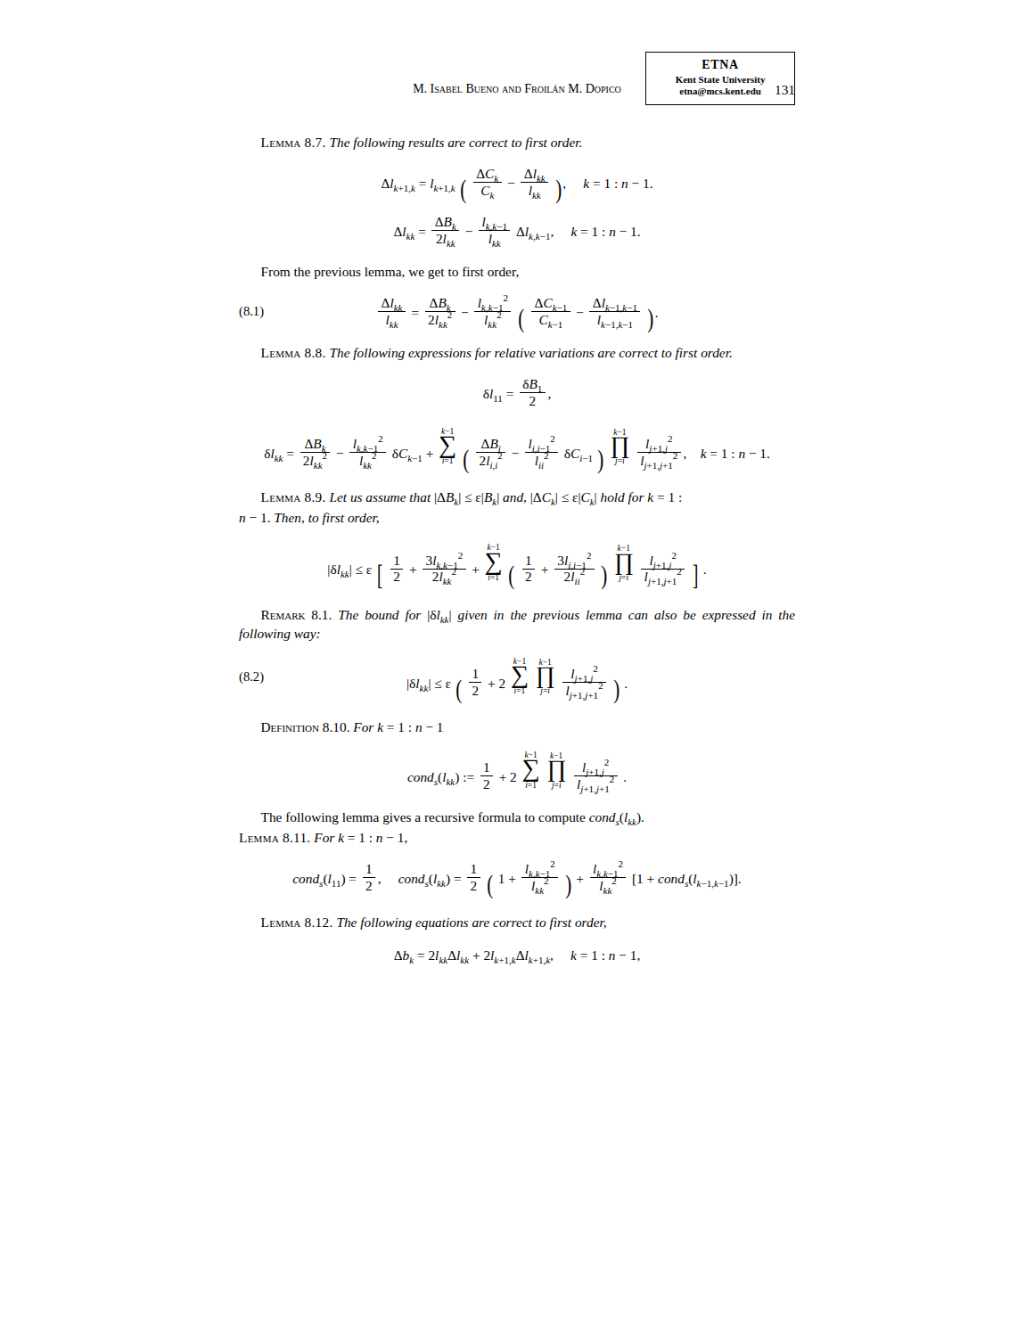ETNA
Kent State University
etna@mcs.kent.edu
M. Isabel Bueno and Froilán M. Dopico 131
Lemma 8.7. The following results are correct to first order.
Δlk+1,k = lk+1,k ( ΔCk Ck − Δlkk lkk ), k = 1 : n − 1.
Δlkk = ΔBk 2lkk − lk,k−1 lkk Δlk,k−1, k = 1 : n − 1.
From the previous lemma, we get to first order,
(8.1)
Δlkk lkk = ΔBk 2lkk2 − lk,k−12 lkk2 ( ΔCk−1 Ck−1 − Δlk−1,k−1 lk−1,k−1 ).
Lemma 8.8. The following expressions for relative variations are correct to first order.
δl11 = δB12,
δlkk = ΔBk 2lkk2 − lk,k−12 lkk2 δCk−1 + k−1 ∑ i=1 ( ΔBi 2li,i2 − li,i−12 lii2 δCi−1 ) k−1 ∏ j=i lj+1,j2 lj+1,j+12, k = 1 : n − 1.
Lemma 8.9. Let us assume that |ΔBk| ≤ ε|Bk| and, |ΔCk| ≤ ε|Ck| hold for k = 1 :
n − 1. Then, to first order,
|δlkk| ≤ ε [ 12 + 3lk,k−122lkk2 + k−1 ∑ i=1 ( 12 + 3li,i−122lii2 ) k−1 ∏ j=i lj+1,j2 lj+1,j+12 ] .
Remark 8.1. The bound for |δlkk| given in the previous lemma can also be expressed in the following way:
(8.2)
|δlkk| ≤ ε ( 12 + 2 k−1 ∑ i=1 k−1 ∏ j=i lj+1,j2 lj+1,j+12 ) .
Definition 8.10. For k = 1 : n − 1
conds(lkk) := 12 + 2 k−1 ∑ i=1 k−1 ∏ j=i lj+1,j2 lj+1,j+12 .
The following lemma gives a recursive formula to compute conds(lkk).
Lemma 8.11. For k = 1 : n − 1,
conds(l11) = 12, conds(lkk) = 12 ( 1 + lk,k−12 lkk2 ) + lk,k−12 lkk2 [1 + conds(lk−1,k−1)].
Lemma 8.12. The following equations are correct to first order,
Δbk = 2lkkΔlkk + 2lk+1,kΔlk+1,k, k = 1 : n − 1,